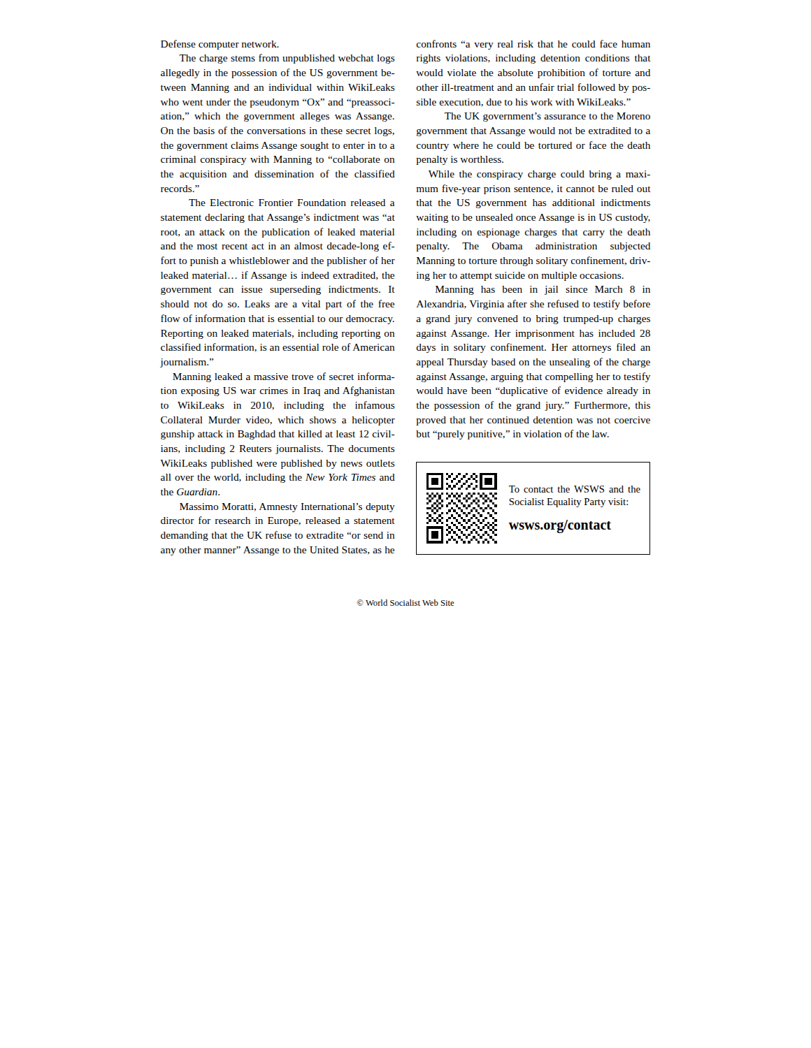Defense computer network.
The charge stems from unpublished webchat logs allegedly in the possession of the US government between Manning and an individual within WikiLeaks who went under the pseudonym “Ox” and “preassociation,” which the government alleges was Assange. On the basis of the conversations in these secret logs, the government claims Assange sought to enter in to a criminal conspiracy with Manning to “collaborate on the acquisition and dissemination of the classified records.”
The Electronic Frontier Foundation released a statement declaring that Assange’s indictment was “at root, an attack on the publication of leaked material and the most recent act in an almost decade-long effort to punish a whistleblower and the publisher of her leaked material… if Assange is indeed extradited, the government can issue superseding indictments. It should not do so. Leaks are a vital part of the free flow of information that is essential to our democracy. Reporting on leaked materials, including reporting on classified information, is an essential role of American journalism.”
Manning leaked a massive trove of secret information exposing US war crimes in Iraq and Afghanistan to WikiLeaks in 2010, including the infamous Collateral Murder video, which shows a helicopter gunship attack in Baghdad that killed at least 12 civilians, including 2 Reuters journalists. The documents WikiLeaks published were published by news outlets all over the world, including the New York Times and the Guardian.
Massimo Moratti, Amnesty International’s deputy director for research in Europe, released a statement demanding that the UK refuse to extradite “or send in any other manner” Assange to the United States, as he confronts “a very real risk that he could face human rights violations, including detention conditions that would violate the absolute prohibition of torture and other ill-treatment and an unfair trial followed by possible execution, due to his work with WikiLeaks.”
The UK government’s assurance to the Moreno government that Assange would not be extradited to a country where he could be tortured or face the death penalty is worthless.
While the conspiracy charge could bring a maximum five-year prison sentence, it cannot be ruled out that the US government has additional indictments waiting to be unsealed once Assange is in US custody, including on espionage charges that carry the death penalty. The Obama administration subjected Manning to torture through solitary confinement, driving her to attempt suicide on multiple occasions.
Manning has been in jail since March 8 in Alexandria, Virginia after she refused to testify before a grand jury convened to bring trumped-up charges against Assange. Her imprisonment has included 28 days in solitary confinement. Her attorneys filed an appeal Thursday based on the unsealing of the charge against Assange, arguing that compelling her to testify would have been “duplicative of evidence already in the possession of the grand jury.” Furthermore, this proved that her continued detention was not coercive but “purely punitive,” in violation of the law.
To contact the WSWS and the Socialist Equality Party visit: wsws.org/contact
© World Socialist Web Site